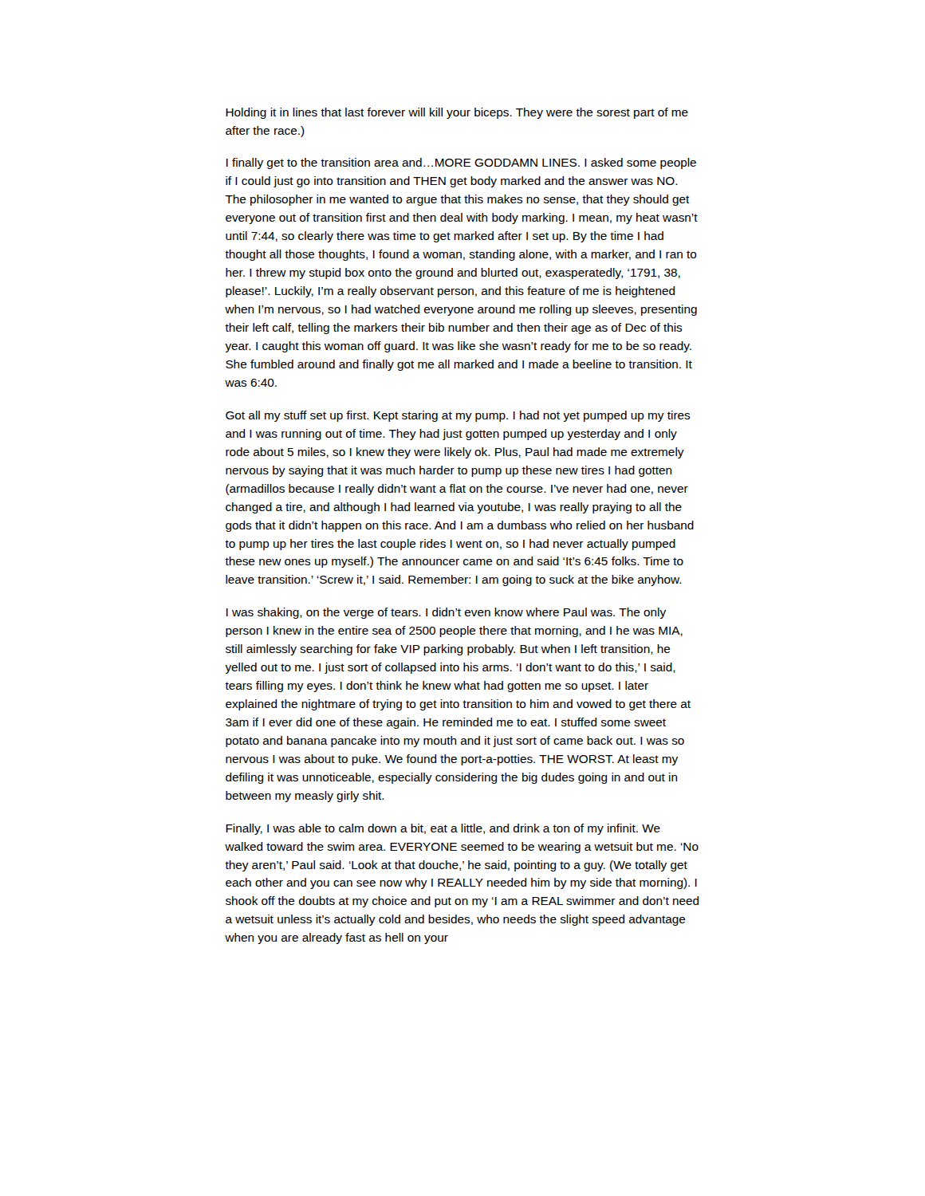Holding it in lines that last forever will kill your biceps. They were the sorest part of me after the race.)
I finally get to the transition area and…MORE GODDAMN LINES. I asked some people if I could just go into transition and THEN get body marked and the answer was NO. The philosopher in me wanted to argue that this makes no sense, that they should get everyone out of transition first and then deal with body marking. I mean, my heat wasn’t until 7:44, so clearly there was time to get marked after I set up. By the time I had thought all those thoughts, I found a woman, standing alone, with a marker, and I ran to her. I threw my stupid box onto the ground and blurted out, exasperatedly, ‘1791, 38, please!’. Luckily, I’m a really observant person, and this feature of me is heightened when I’m nervous, so I had watched everyone around me rolling up sleeves, presenting their left calf, telling the markers their bib number and then their age as of Dec of this year. I caught this woman off guard. It was like she wasn’t ready for me to be so ready. She fumbled around and finally got me all marked and I made a beeline to transition. It was 6:40.
Got all my stuff set up first. Kept staring at my pump. I had not yet pumped up my tires and I was running out of time. They had just gotten pumped up yesterday and I only rode about 5 miles, so I knew they were likely ok. Plus, Paul had made me extremely nervous by saying that it was much harder to pump up these new tires I had gotten (armadillos because I really didn’t want a flat on the course. I’ve never had one, never changed a tire, and although I had learned via youtube, I was really praying to all the gods that it didn’t happen on this race. And I am a dumbass who relied on her husband to pump up her tires the last couple rides I went on, so I had never actually pumped these new ones up myself.) The announcer came on and said ‘It’s 6:45 folks. Time to leave transition.’ ‘Screw it,’ I said. Remember: I am going to suck at the bike anyhow.
I was shaking, on the verge of tears. I didn’t even know where Paul was. The only person I knew in the entire sea of 2500 people there that morning, and I he was MIA, still aimlessly searching for fake VIP parking probably. But when I left transition, he yelled out to me. I just sort of collapsed into his arms. ‘I don’t want to do this,’ I said, tears filling my eyes. I don’t think he knew what had gotten me so upset. I later explained the nightmare of trying to get into transition to him and vowed to get there at 3am if I ever did one of these again. He reminded me to eat. I stuffed some sweet potato and banana pancake into my mouth and it just sort of came back out. I was so nervous I was about to puke. We found the port-a-potties. THE WORST. At least my defiling it was unnoticeable, especially considering the big dudes going in and out in between my measly girly shit.
Finally, I was able to calm down a bit, eat a little, and drink a ton of my infinit. We walked toward the swim area. EVERYONE seemed to be wearing a wetsuit but me. ‘No they aren’t,’ Paul said. ‘Look at that douche,’ he said, pointing to a guy. (We totally get each other and you can see now why I REALLY needed him by my side that morning). I shook off the doubts at my choice and put on my ‘I am a REAL swimmer and don’t need a wetsuit unless it’s actually cold and besides, who needs the slight speed advantage when you are already fast as hell on your